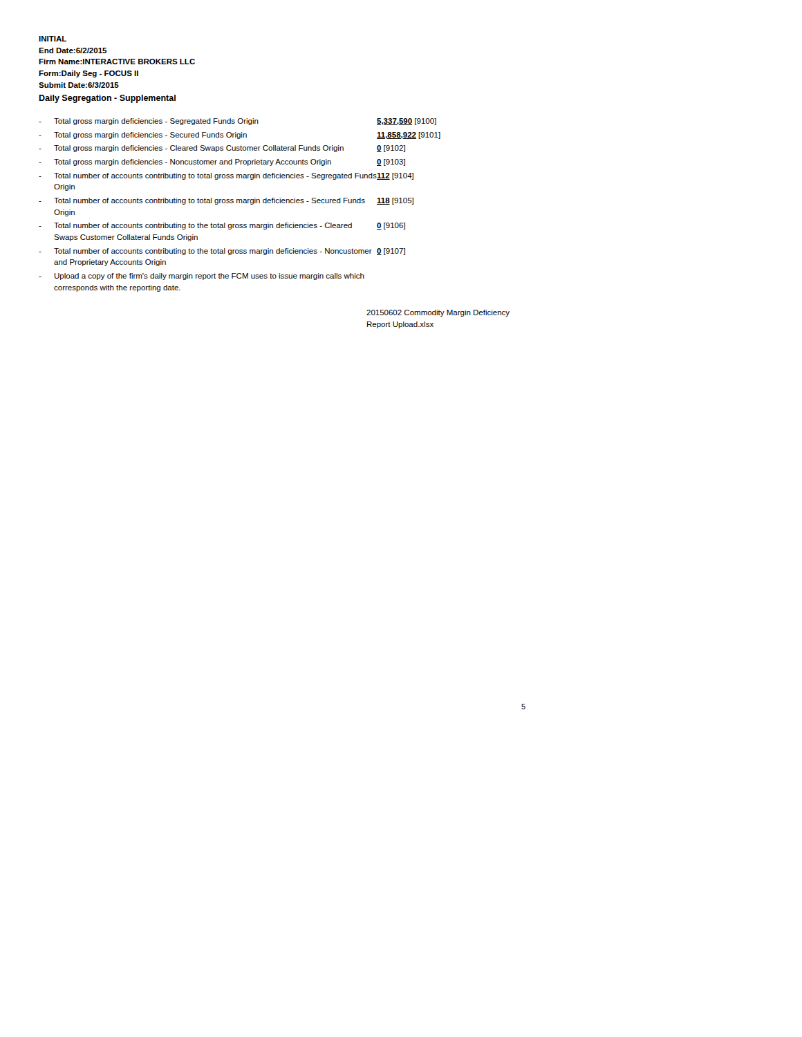INITIAL
End Date:6/2/2015
Firm Name:INTERACTIVE BROKERS LLC
Form:Daily Seg - FOCUS II
Submit Date:6/3/2015
Daily Segregation - Supplemental
| - | Total gross margin deficiencies - Segregated Funds Origin | 5,337,590 [9100] |
| - | Total gross margin deficiencies - Secured Funds Origin | 11,858,922 [9101] |
| - | Total gross margin deficiencies - Cleared Swaps Customer Collateral Funds Origin | 0 [9102] |
| - | Total gross margin deficiencies - Noncustomer and Proprietary Accounts Origin | 0 [9103] |
| - | Total number of accounts contributing to total gross margin deficiencies - Segregated Funds Origin | 112 [9104] |
| - | Total number of accounts contributing to total gross margin deficiencies - Secured Funds Origin | 118 [9105] |
| - | Total number of accounts contributing to the total gross margin deficiencies - Cleared Swaps Customer Collateral Funds Origin | 0 [9106] |
| - | Total number of accounts contributing to the total gross margin deficiencies - Noncustomer and Proprietary Accounts Origin | 0 [9107] |
| - | Upload a copy of the firm's daily margin report the FCM uses to issue margin calls which corresponds with the reporting date. | |
20150602 Commodity Margin Deficiency Report Upload.xlsx
5